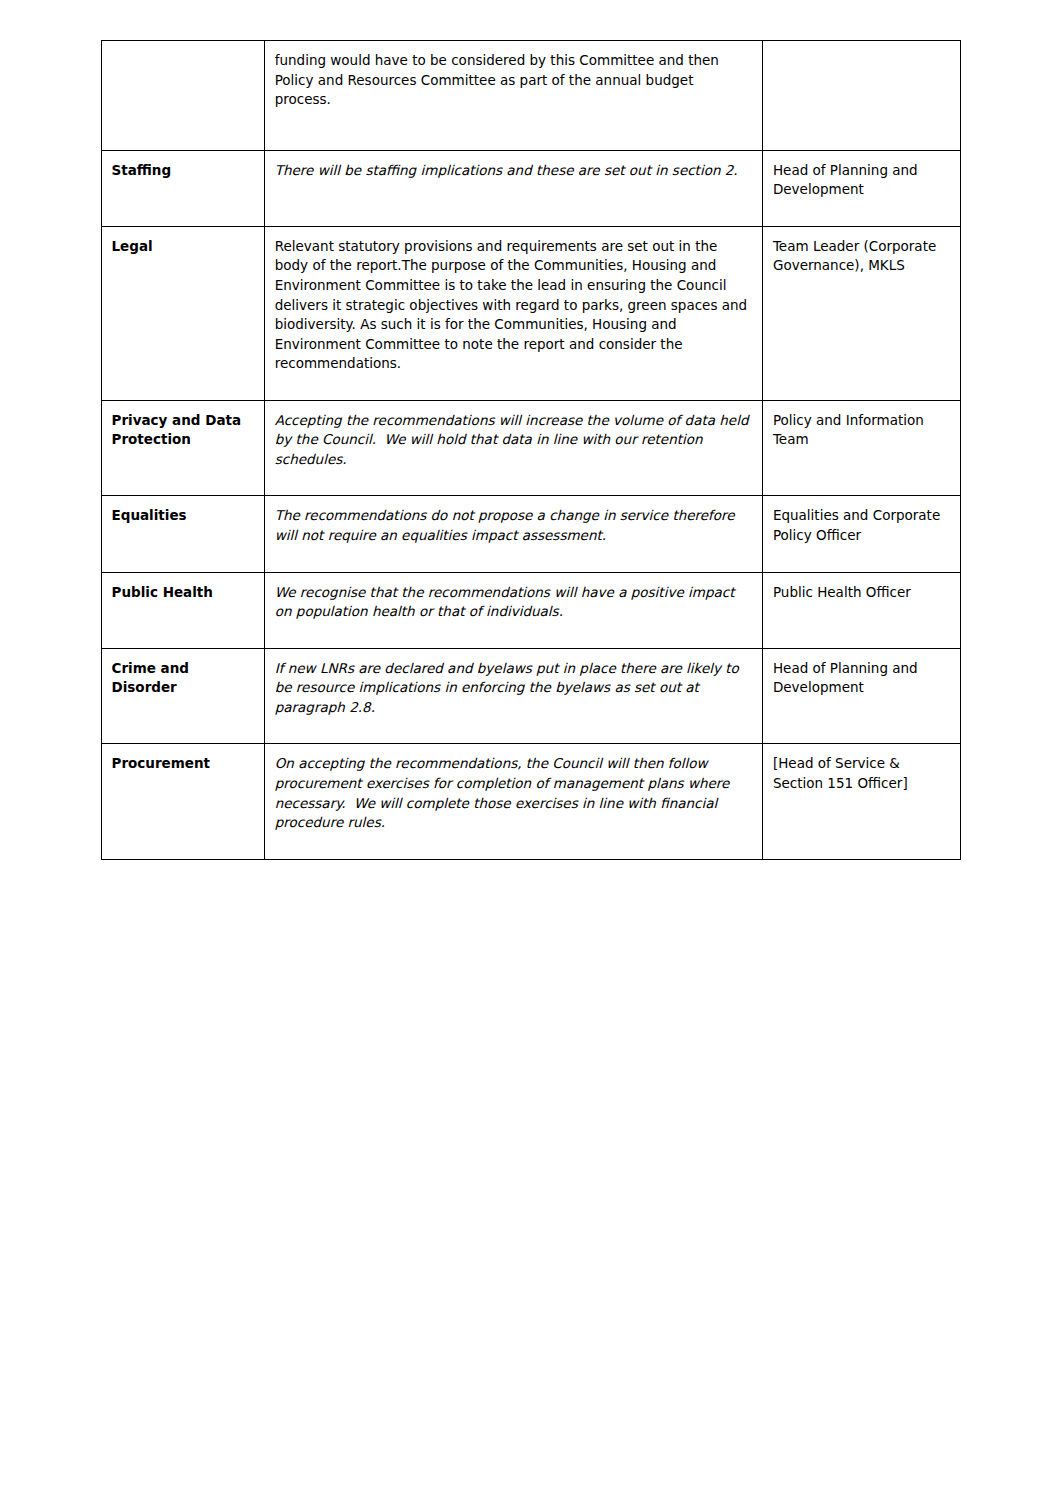| | funding would have to be considered by this Committee and then Policy and Resources Committee as part of the annual budget process. | |
| Staffing | There will be staffing implications and these are set out in section 2. | Head of Planning and Development |
| Legal | Relevant statutory provisions and requirements are set out in the body of the report.The purpose of the Communities, Housing and Environment Committee is to take the lead in ensuring the Council delivers it strategic objectives with regard to parks, green spaces and biodiversity. As such it is for the Communities, Housing and Environment Committee to note the report and consider the recommendations. | Team Leader (Corporate Governance), MKLS |
| Privacy and Data Protection | Accepting the recommendations will increase the volume of data held by the Council. We will hold that data in line with our retention schedules. | Policy and Information Team |
| Equalities | The recommendations do not propose a change in service therefore will not require an equalities impact assessment. | Equalities and Corporate Policy Officer |
| Public Health | We recognise that the recommendations will have a positive impact on population health or that of individuals. | Public Health Officer |
| Crime and Disorder | If new LNRs are declared and byelaws put in place there are likely to be resource implications in enforcing the byelaws as set out at paragraph 2.8. | Head of Planning and Development |
| Procurement | On accepting the recommendations, the Council will then follow procurement exercises for completion of management plans where necessary. We will complete those exercises in line with financial procedure rules. | [Head of Service & Section 151 Officer] |